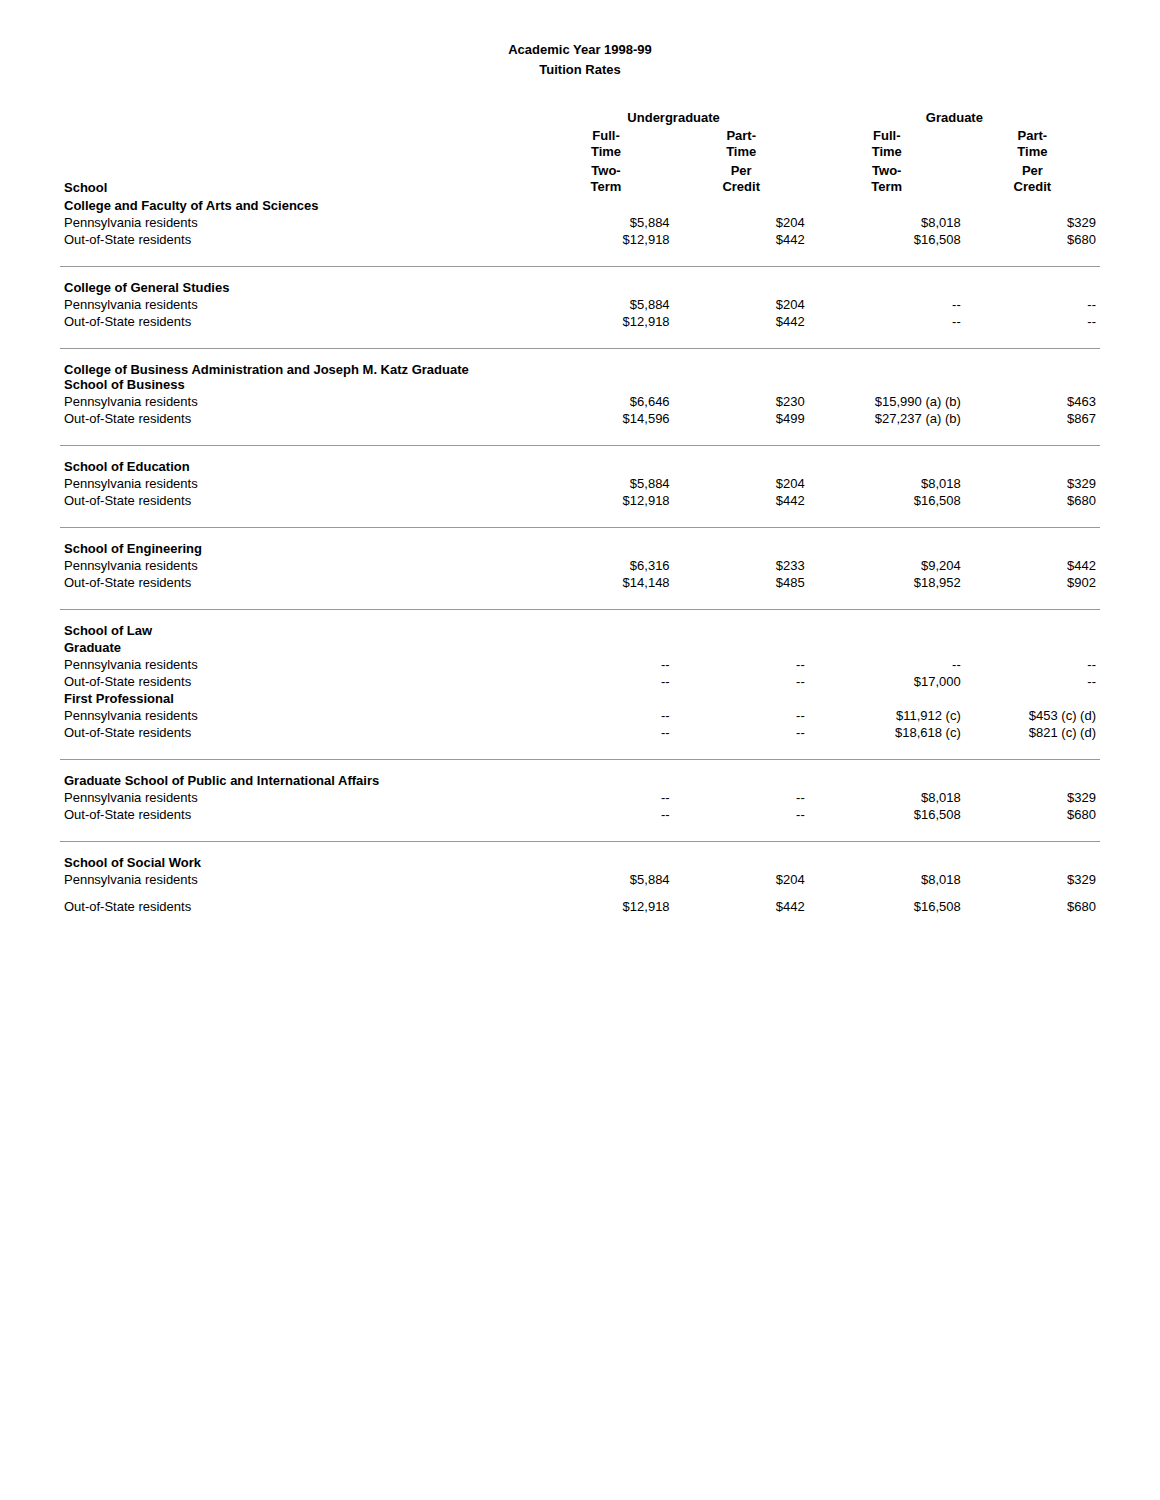Academic Year 1998-99
Tuition Rates
| | Undergraduate | Graduate |
| --- | --- | --- |
| | Full- Time | Part- Time | Full- Time | Part- Time |
| School | Two- Term | Per Credit | Two- Term | Per Credit |
| College and Faculty of Arts and Sciences |
| Pennsylvania residents | $5,884 | $204 | $8,018 | $329 |
| Out-of-State residents | $12,918 | $442 | $16,508 | $680 |
| College of General Studies |
| Pennsylvania residents | $5,884 | $204 | -- | -- |
| Out-of-State residents | $12,918 | $442 | -- | -- |
| College of Business Administration and Joseph M. Katz Graduate School of Business |
| Pennsylvania residents | $6,646 | $230 | $15,990 (a) (b) | $463 |
| Out-of-State residents | $14,596 | $499 | $27,237 (a) (b) | $867 |
| School of Education |
| Pennsylvania residents | $5,884 | $204 | $8,018 | $329 |
| Out-of-State residents | $12,918 | $442 | $16,508 | $680 |
| School of Engineering |
| Pennsylvania residents | $6,316 | $233 | $9,204 | $442 |
| Out-of-State residents | $14,148 | $485 | $18,952 | $902 |
| School of Law |
| Graduate |
| Pennsylvania residents | -- | -- | -- | -- |
| Out-of-State residents | -- | -- | $17,000 | -- |
| First Professional |
| Pennsylvania residents | -- | -- | $11,912 (c) | $453 (c) (d) |
| Out-of-State residents | -- | -- | $18,618 (c) | $821 (c) (d) |
| Graduate School of Public and International Affairs |
| Pennsylvania residents | -- | -- | $8,018 | $329 |
| Out-of-State residents | -- | -- | $16,508 | $680 |
| School of Social Work |
| Pennsylvania residents | $5,884 | $204 | $8,018 | $329 |
| Out-of-State residents | $12,918 | $442 | $16,508 | $680 |